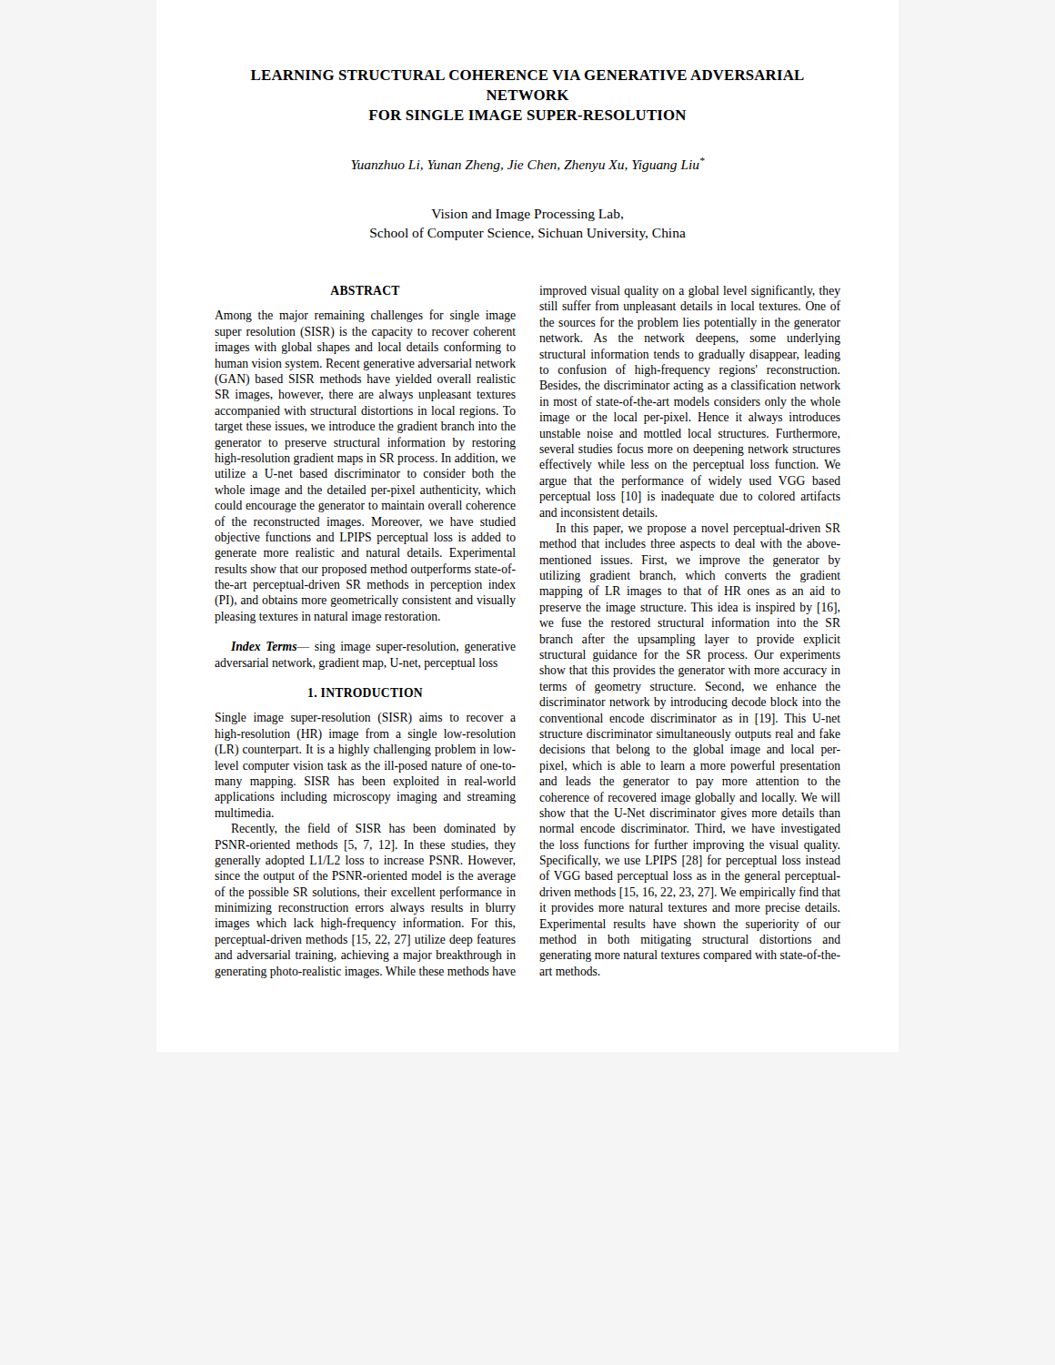Learning Structural Coherence via Generative Adversarial Network
for Single Image Super-Resolution
Yuanzhuo Li, Yunan Zheng, Jie Chen, Zhenyu Xu, Yiguang Liu*
Vision and Image Processing Lab,
School of Computer Science, Sichuan University, China
ABSTRACT
Among the major remaining challenges for single image super resolution (SISR) is the capacity to recover coherent images with global shapes and local details conforming to human vision system. Recent generative adversarial network (GAN) based SISR methods have yielded overall realistic SR images, however, there are always unpleasant textures accompanied with structural distortions in local regions. To target these issues, we introduce the gradient branch into the generator to preserve structural information by restoring high-resolution gradient maps in SR process. In addition, we utilize a U-net based discriminator to consider both the whole image and the detailed per-pixel authenticity, which could encourage the generator to maintain overall coherence of the reconstructed images. Moreover, we have studied objective functions and LPIPS perceptual loss is added to generate more realistic and natural details. Experimental results show that our proposed method outperforms state-of-the-art perceptual-driven SR methods in perception index (PI), and obtains more geometrically consistent and visually pleasing textures in natural image restoration.
Index Terms— sing image super-resolution, generative adversarial network, gradient map, U-net, perceptual loss
1. INTRODUCTION
Single image super-resolution (SISR) aims to recover a high-resolution (HR) image from a single low-resolution (LR) counterpart. It is a highly challenging problem in low-level computer vision task as the ill-posed nature of one-to-many mapping. SISR has been exploited in real-world applications including microscopy imaging and streaming multimedia.
Recently, the field of SISR has been dominated by PSNR-oriented methods [5, 7, 12]. In these studies, they generally adopted L1/L2 loss to increase PSNR. However, since the output of the PSNR-oriented model is the average of the possible SR solutions, their excellent performance in minimizing reconstruction errors always results in blurry images which lack high-frequency information. For this, perceptual-driven methods [15, 22, 27] utilize deep features and adversarial training, achieving a major breakthrough in generating photo-realistic images. While these methods have improved visual quality on a global level significantly, they still suffer from unpleasant details in local textures. One of the sources for the problem lies potentially in the generator network. As the network deepens, some underlying structural information tends to gradually disappear, leading to confusion of high-frequency regions' reconstruction. Besides, the discriminator acting as a classification network in most of state-of-the-art models considers only the whole image or the local per-pixel. Hence it always introduces unstable noise and mottled local structures. Furthermore, several studies focus more on deepening network structures effectively while less on the perceptual loss function. We argue that the performance of widely used VGG based perceptual loss [10] is inadequate due to colored artifacts and inconsistent details.
In this paper, we propose a novel perceptual-driven SR method that includes three aspects to deal with the above-mentioned issues. First, we improve the generator by utilizing gradient branch, which converts the gradient mapping of LR images to that of HR ones as an aid to preserve the image structure. This idea is inspired by [16], we fuse the restored structural information into the SR branch after the upsampling layer to provide explicit structural guidance for the SR process. Our experiments show that this provides the generator with more accuracy in terms of geometry structure. Second, we enhance the discriminator network by introducing decode block into the conventional encode discriminator as in [19]. This U-net structure discriminator simultaneously outputs real and fake decisions that belong to the global image and local per-pixel, which is able to learn a more powerful presentation and leads the generator to pay more attention to the coherence of recovered image globally and locally. We will show that the U-Net discriminator gives more details than normal encode discriminator. Third, we have investigated the loss functions for further improving the visual quality. Specifically, we use LPIPS [28] for perceptual loss instead of VGG based perceptual loss as in the general perceptual-driven methods [15, 16, 22, 23, 27]. We empirically find that it provides more natural textures and more precise details. Experimental results have shown the superiority of our method in both mitigating structural distortions and generating more natural textures compared with state-of-the-art methods.